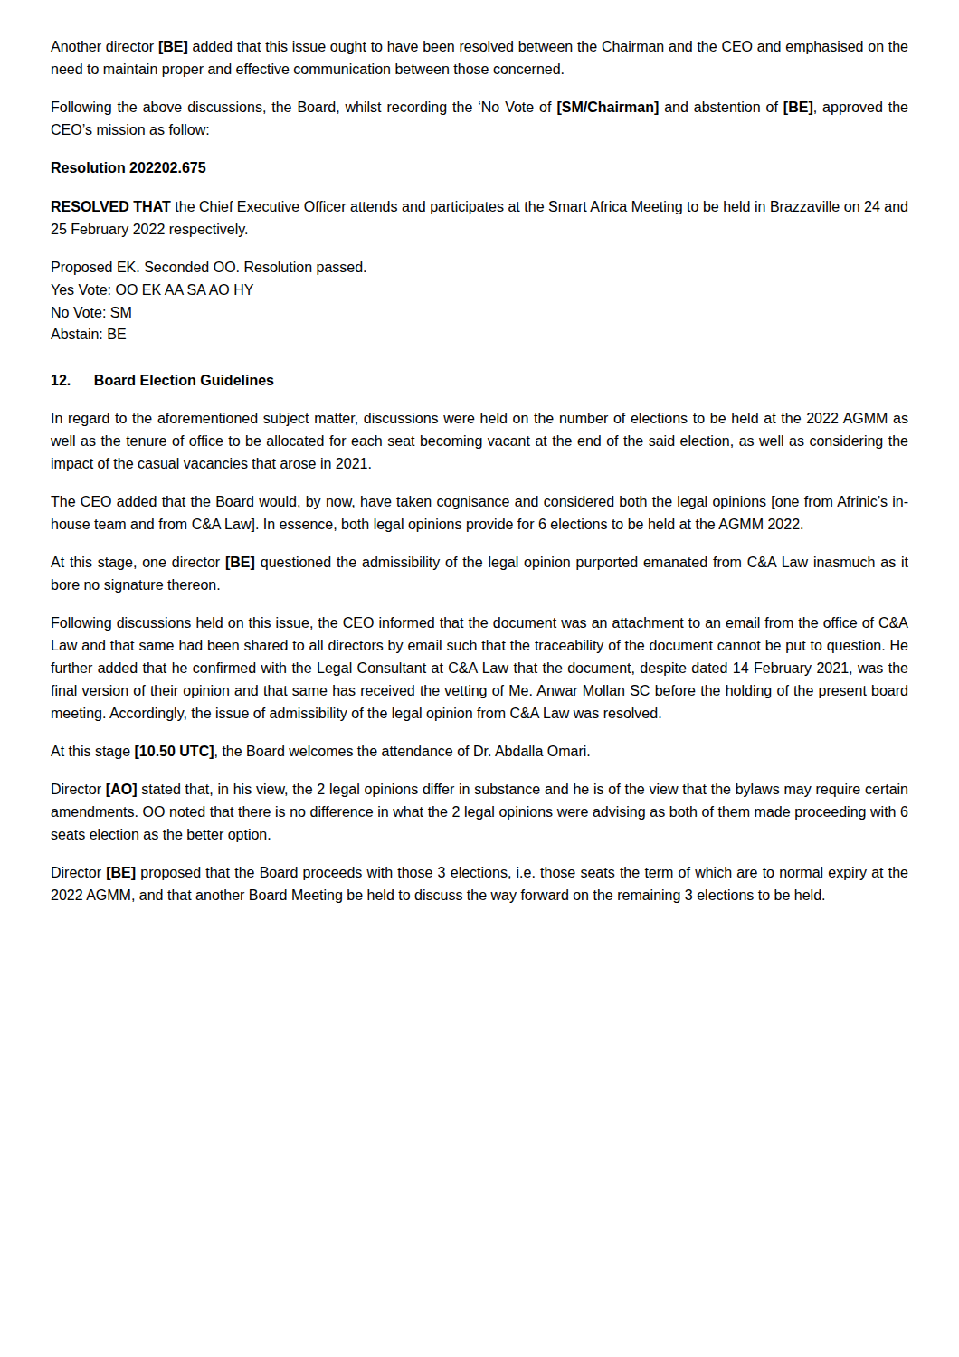Another director [BE] added that this issue ought to have been resolved between the Chairman and the CEO and emphasised on the need to maintain proper and effective communication between those concerned.
Following the above discussions, the Board, whilst recording the ‘No Vote of [SM/Chairman] and abstention of [BE], approved the CEO’s mission as follow:
Resolution 202202.675
RESOLVED THAT the Chief Executive Officer attends and participates at the Smart Africa Meeting to be held in Brazzaville on 24 and 25 February 2022 respectively.
Proposed EK. Seconded OO. Resolution passed. Yes Vote: OO EK AA SA AO HY No Vote: SM Abstain: BE
12. Board Election Guidelines
In regard to the aforementioned subject matter, discussions were held on the number of elections to be held at the 2022 AGMM as well as the tenure of office to be allocated for each seat becoming vacant at the end of the said election, as well as considering the impact of the casual vacancies that arose in 2021.
The CEO added that the Board would, by now, have taken cognisance and considered both the legal opinions [one from Afrinic’s in-house team and from C&A Law]. In essence, both legal opinions provide for 6 elections to be held at the AGMM 2022.
At this stage, one director [BE] questioned the admissibility of the legal opinion purported emanated from C&A Law inasmuch as it bore no signature thereon.
Following discussions held on this issue, the CEO informed that the document was an attachment to an email from the office of C&A Law and that same had been shared to all directors by email such that the traceability of the document cannot be put to question. He further added that he confirmed with the Legal Consultant at C&A Law that the document, despite dated 14 February 2021, was the final version of their opinion and that same has received the vetting of Me. Anwar Mollan SC before the holding of the present board meeting. Accordingly, the issue of admissibility of the legal opinion from C&A Law was resolved.
At this stage [10.50 UTC], the Board welcomes the attendance of Dr. Abdalla Omari.
Director [AO] stated that, in his view, the 2 legal opinions differ in substance and he is of the view that the bylaws may require certain amendments. OO noted that there is no difference in what the 2 legal opinions were advising as both of them made proceeding with 6 seats election as the better option.
Director [BE] proposed that the Board proceeds with those 3 elections, i.e. those seats the term of which are to normal expiry at the 2022 AGMM, and that another Board Meeting be held to discuss the way forward on the remaining 3 elections to be held.